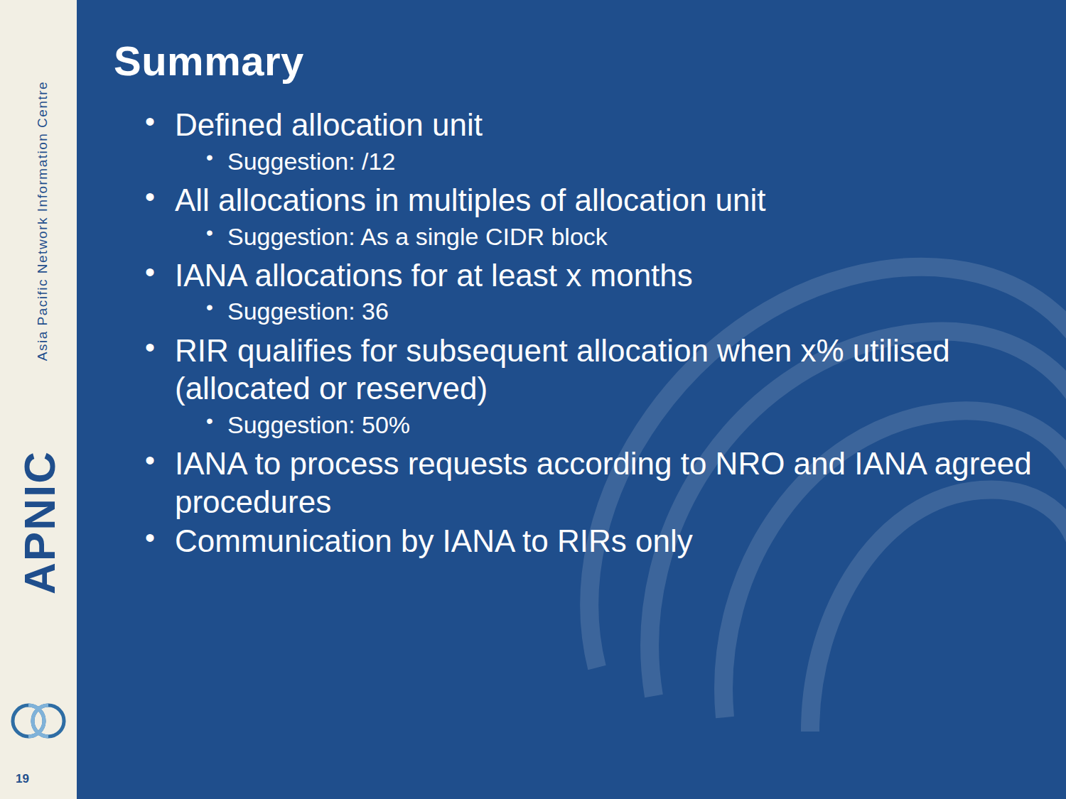Asia Pacific Network Information Centre
APNIC
19
Summary
Defined allocation unit
Suggestion: /12
All allocations in multiples of allocation unit
Suggestion: As a single CIDR block
IANA allocations for at least x months
Suggestion: 36
RIR qualifies for subsequent allocation when x% utilised (allocated or reserved)
Suggestion: 50%
IANA to process requests according to NRO and IANA agreed procedures
Communication by IANA to RIRs only